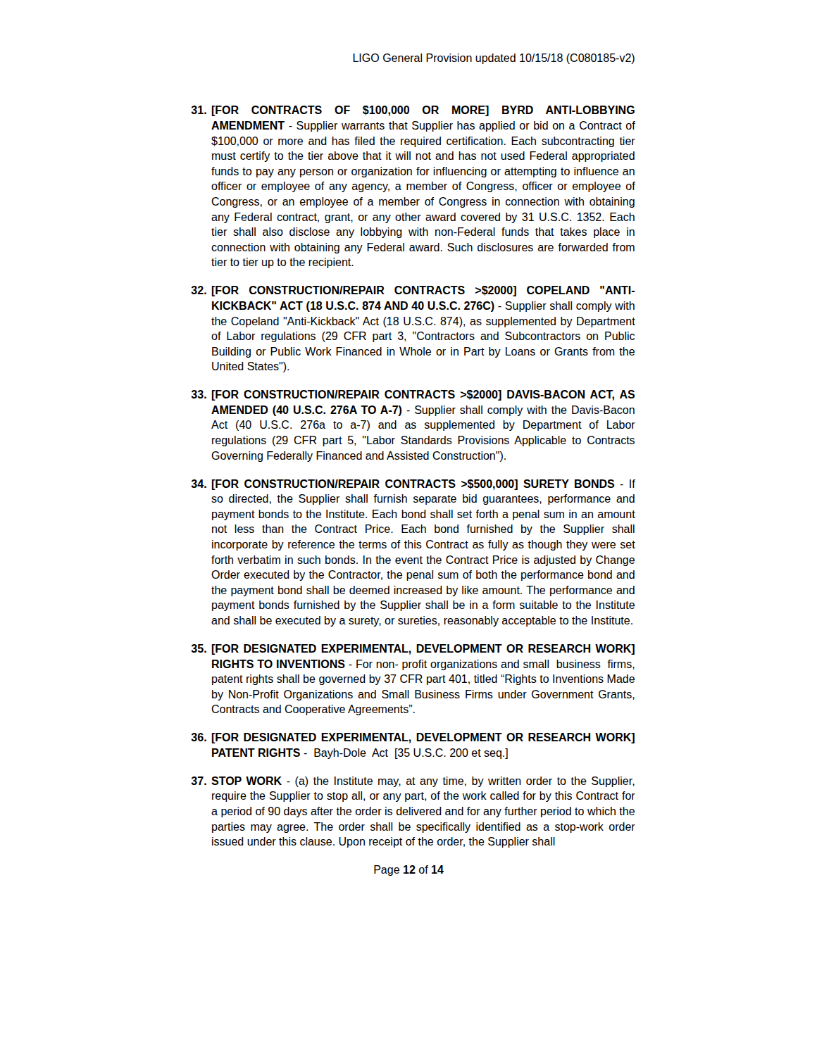LIGO General Provision updated 10/15/18 (C080185-v2)
31. [FOR CONTRACTS OF $100,000 OR MORE] BYRD ANTI-LOBBYING AMENDMENT - Supplier warrants that Supplier has applied or bid on a Contract of $100,000 or more and has filed the required certification. Each subcontracting tier must certify to the tier above that it will not and has not used Federal appropriated funds to pay any person or organization for influencing or attempting to influence an officer or employee of any agency, a member of Congress, officer or employee of Congress, or an employee of a member of Congress in connection with obtaining any Federal contract, grant, or any other award covered by 31 U.S.C. 1352. Each tier shall also disclose any lobbying with non-Federal funds that takes place in connection with obtaining any Federal award. Such disclosures are forwarded from tier to tier up to the recipient.
32. [FOR CONSTRUCTION/REPAIR CONTRACTS >$2000] COPELAND "ANTI-KICKBACK" ACT (18 U.S.C. 874 AND 40 U.S.C. 276C) - Supplier shall comply with the Copeland "Anti-Kickback" Act (18 U.S.C. 874), as supplemented by Department of Labor regulations (29 CFR part 3, "Contractors and Subcontractors on Public Building or Public Work Financed in Whole or in Part by Loans or Grants from the United States").
33. [FOR CONSTRUCTION/REPAIR CONTRACTS >$2000] DAVIS-BACON ACT, AS AMENDED (40 U.S.C. 276A TO A-7) - Supplier shall comply with the Davis-Bacon Act (40 U.S.C. 276a to a-7) and as supplemented by Department of Labor regulations (29 CFR part 5, "Labor Standards Provisions Applicable to Contracts Governing Federally Financed and Assisted Construction").
34. [FOR CONSTRUCTION/REPAIR CONTRACTS >$500,000] SURETY BONDS - If so directed, the Supplier shall furnish separate bid guarantees, performance and payment bonds to the Institute. Each bond shall set forth a penal sum in an amount not less than the Contract Price. Each bond furnished by the Supplier shall incorporate by reference the terms of this Contract as fully as though they were set forth verbatim in such bonds. In the event the Contract Price is adjusted by Change Order executed by the Contractor, the penal sum of both the performance bond and the payment bond shall be deemed increased by like amount. The performance and payment bonds furnished by the Supplier shall be in a form suitable to the Institute and shall be executed by a surety, or sureties, reasonably acceptable to the Institute.
35. [FOR DESIGNATED EXPERIMENTAL, DEVELOPMENT OR RESEARCH WORK] RIGHTS TO INVENTIONS - For non- profit organizations and small business firms, patent rights shall be governed by 37 CFR part 401, titled “Rights to Inventions Made by Non-Profit Organizations and Small Business Firms under Government Grants, Contracts and Cooperative Agreements”.
36. [FOR DESIGNATED EXPERIMENTAL, DEVELOPMENT OR RESEARCH WORK] PATENT RIGHTS - Bayh-Dole Act [35 U.S.C. 200 et seq.]
37. STOP WORK - (a) the Institute may, at any time, by written order to the Supplier, require the Supplier to stop all, or any part, of the work called for by this Contract for a period of 90 days after the order is delivered and for any further period to which the parties may agree. The order shall be specifically identified as a stop-work order issued under this clause. Upon receipt of the order, the Supplier shall
Page 12 of 14